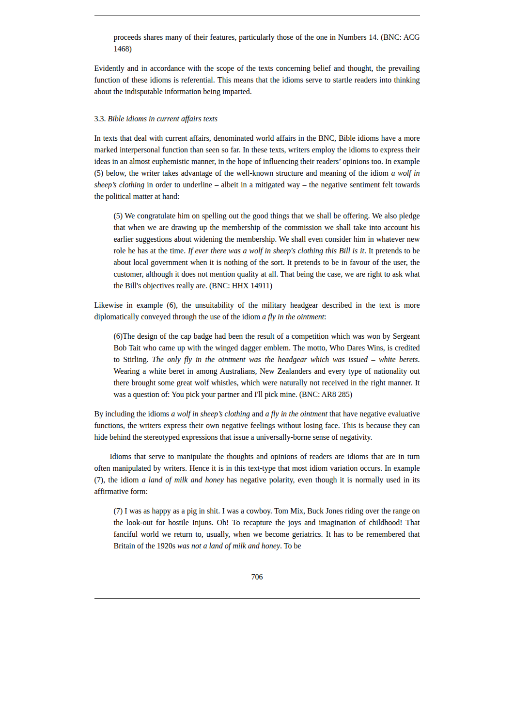proceeds shares many of their features, particularly those of the one in Numbers 14. (BNC: ACG 1468)
Evidently and in accordance with the scope of the texts concerning belief and thought, the prevailing function of these idioms is referential. This means that the idioms serve to startle readers into thinking about the indisputable information being imparted.
3.3. Bible idioms in current affairs texts
In texts that deal with current affairs, denominated world affairs in the BNC, Bible idioms have a more marked interpersonal function than seen so far. In these texts, writers employ the idioms to express their ideas in an almost euphemistic manner, in the hope of influencing their readers’ opinions too. In example (5) below, the writer takes advantage of the well-known structure and meaning of the idiom a wolf in sheep’s clothing in order to underline – albeit in a mitigated way – the negative sentiment felt towards the political matter at hand:
(5) We congratulate him on spelling out the good things that we shall be offering. We also pledge that when we are drawing up the membership of the commission we shall take into account his earlier suggestions about widening the membership. We shall even consider him in whatever new role he has at the time. If ever there was a wolf in sheep's clothing this Bill is it. It pretends to be about local government when it is nothing of the sort. It pretends to be in favour of the user, the customer, although it does not mention quality at all. That being the case, we are right to ask what the Bill's objectives really are. (BNC: HHX 14911)
Likewise in example (6), the unsuitability of the military headgear described in the text is more diplomatically conveyed through the use of the idiom a fly in the ointment:
(6)The design of the cap badge had been the result of a competition which was won by Sergeant Bob Tait who came up with the winged dagger emblem. The motto, Who Dares Wins, is credited to Stirling. The only fly in the ointment was the headgear which was issued – white berets. Wearing a white beret in among Australians, New Zealanders and every type of nationality out there brought some great wolf whistles, which were naturally not received in the right manner. It was a question of: You pick your partner and I'll pick mine. (BNC: AR8 285)
By including the idioms a wolf in sheep’s clothing and a fly in the ointment that have negative evaluative functions, the writers express their own negative feelings without losing face. This is because they can hide behind the stereotyped expressions that issue a universally-borne sense of negativity.
Idioms that serve to manipulate the thoughts and opinions of readers are idioms that are in turn often manipulated by writers. Hence it is in this text-type that most idiom variation occurs. In example (7), the idiom a land of milk and honey has negative polarity, even though it is normally used in its affirmative form:
(7) I was as happy as a pig in shit. I was a cowboy. Tom Mix, Buck Jones riding over the range on the look-out for hostile Injuns. Oh! To recapture the joys and imagination of childhood! That fanciful world we return to, usually, when we become geriatrics. It has to be remembered that Britain of the 1920s was not a land of milk and honey. To be
706